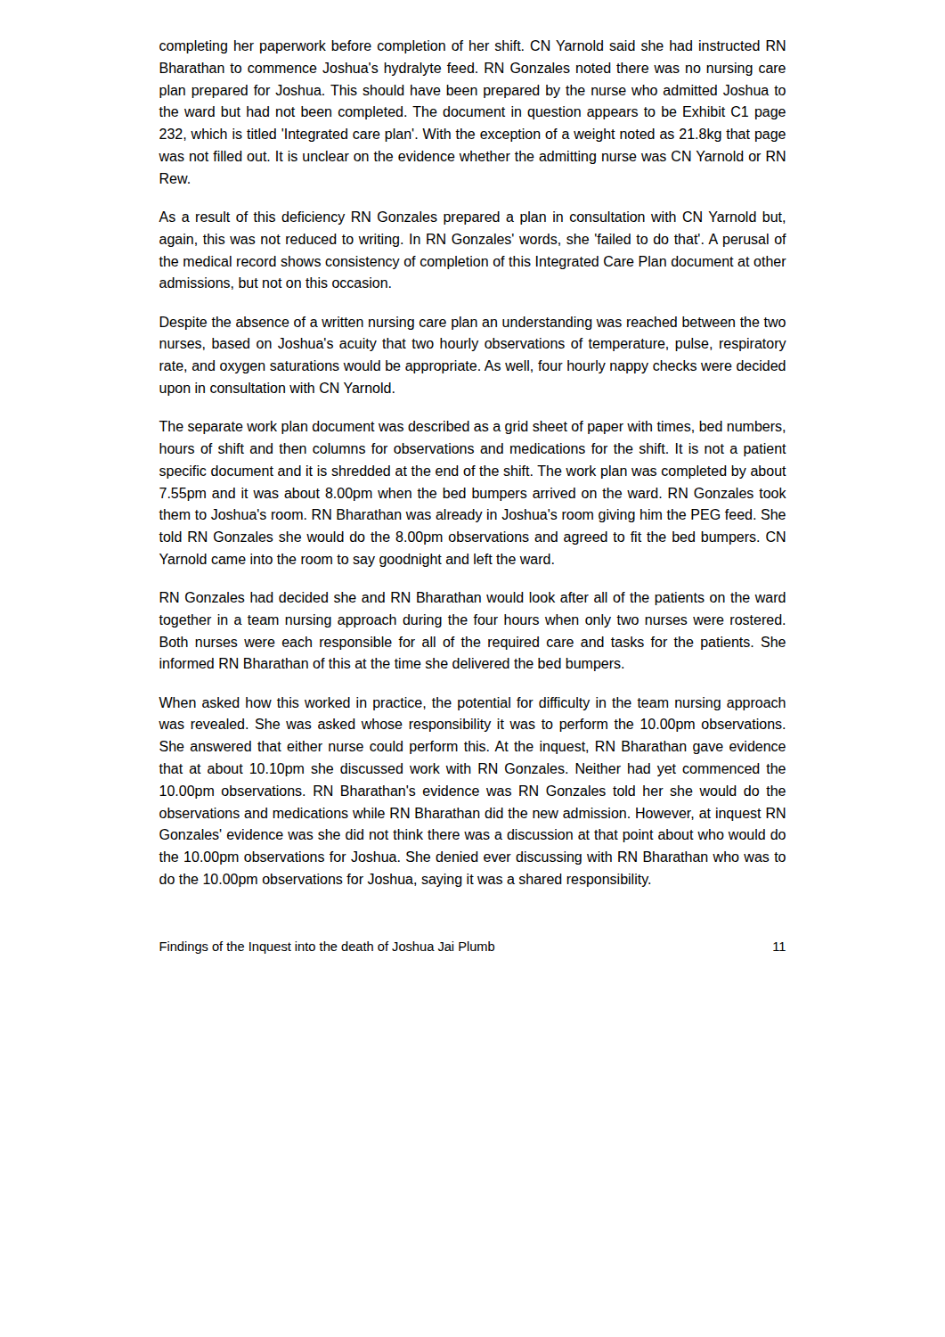completing her paperwork before completion of her shift. CN Yarnold said she had instructed RN Bharathan to commence Joshua's hydralyte feed. RN Gonzales noted there was no nursing care plan prepared for Joshua. This should have been prepared by the nurse who admitted Joshua to the ward but had not been completed. The document in question appears to be Exhibit C1 page 232, which is titled 'Integrated care plan'. With the exception of a weight noted as 21.8kg that page was not filled out. It is unclear on the evidence whether the admitting nurse was CN Yarnold or RN Rew.
As a result of this deficiency RN Gonzales prepared a plan in consultation with CN Yarnold but, again, this was not reduced to writing. In RN Gonzales' words, she 'failed to do that'. A perusal of the medical record shows consistency of completion of this Integrated Care Plan document at other admissions, but not on this occasion.
Despite the absence of a written nursing care plan an understanding was reached between the two nurses, based on Joshua's acuity that two hourly observations of temperature, pulse, respiratory rate, and oxygen saturations would be appropriate. As well, four hourly nappy checks were decided upon in consultation with CN Yarnold.
The separate work plan document was described as a grid sheet of paper with times, bed numbers, hours of shift and then columns for observations and medications for the shift. It is not a patient specific document and it is shredded at the end of the shift. The work plan was completed by about 7.55pm and it was about 8.00pm when the bed bumpers arrived on the ward. RN Gonzales took them to Joshua's room. RN Bharathan was already in Joshua's room giving him the PEG feed. She told RN Gonzales she would do the 8.00pm observations and agreed to fit the bed bumpers. CN Yarnold came into the room to say goodnight and left the ward.
RN Gonzales had decided she and RN Bharathan would look after all of the patients on the ward together in a team nursing approach during the four hours when only two nurses were rostered. Both nurses were each responsible for all of the required care and tasks for the patients. She informed RN Bharathan of this at the time she delivered the bed bumpers.
When asked how this worked in practice, the potential for difficulty in the team nursing approach was revealed. She was asked whose responsibility it was to perform the 10.00pm observations. She answered that either nurse could perform this. At the inquest, RN Bharathan gave evidence that at about 10.10pm she discussed work with RN Gonzales. Neither had yet commenced the 10.00pm observations. RN Bharathan's evidence was RN Gonzales told her she would do the observations and medications while RN Bharathan did the new admission. However, at inquest RN Gonzales' evidence was she did not think there was a discussion at that point about who would do the 10.00pm observations for Joshua. She denied ever discussing with RN Bharathan who was to do the 10.00pm observations for Joshua, saying it was a shared responsibility.
Findings of the Inquest into the death of Joshua Jai Plumb 11